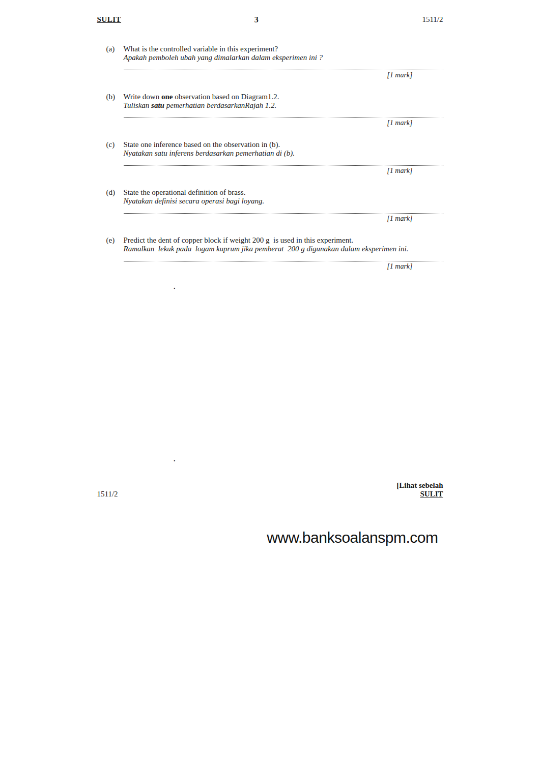SULIT
3
1511/2
(a)
What is the controlled variable in this experiment? Apakah pemboleh ubah yang dimalarkan dalam eksperimen ini ?
[1 mark]
(b)
Write down one observation based on Diagram1.2. Tuliskan satu pemerhatian berdasarkanRajah 1.2.
[1 mark]
(c)
State one inference based on the observation in (b). Nyatakan satu inferens berdasarkan pemerhatian di (b).
[1 mark]
(d)
State the operational definition of brass. Nyatakan definisi secara operasi bagi loyang.
[1 mark]
(e)
Predict the dent of copper block if weight 200 g is used in this experiment. Ramalkan lekuk pada logam kuprum jika pemberat 200 g digunakan dalam eksperimen ini.
[1 mark]
.
.
1511/2
[Lihat sebelah SULIT
www.banksoalanspm.com